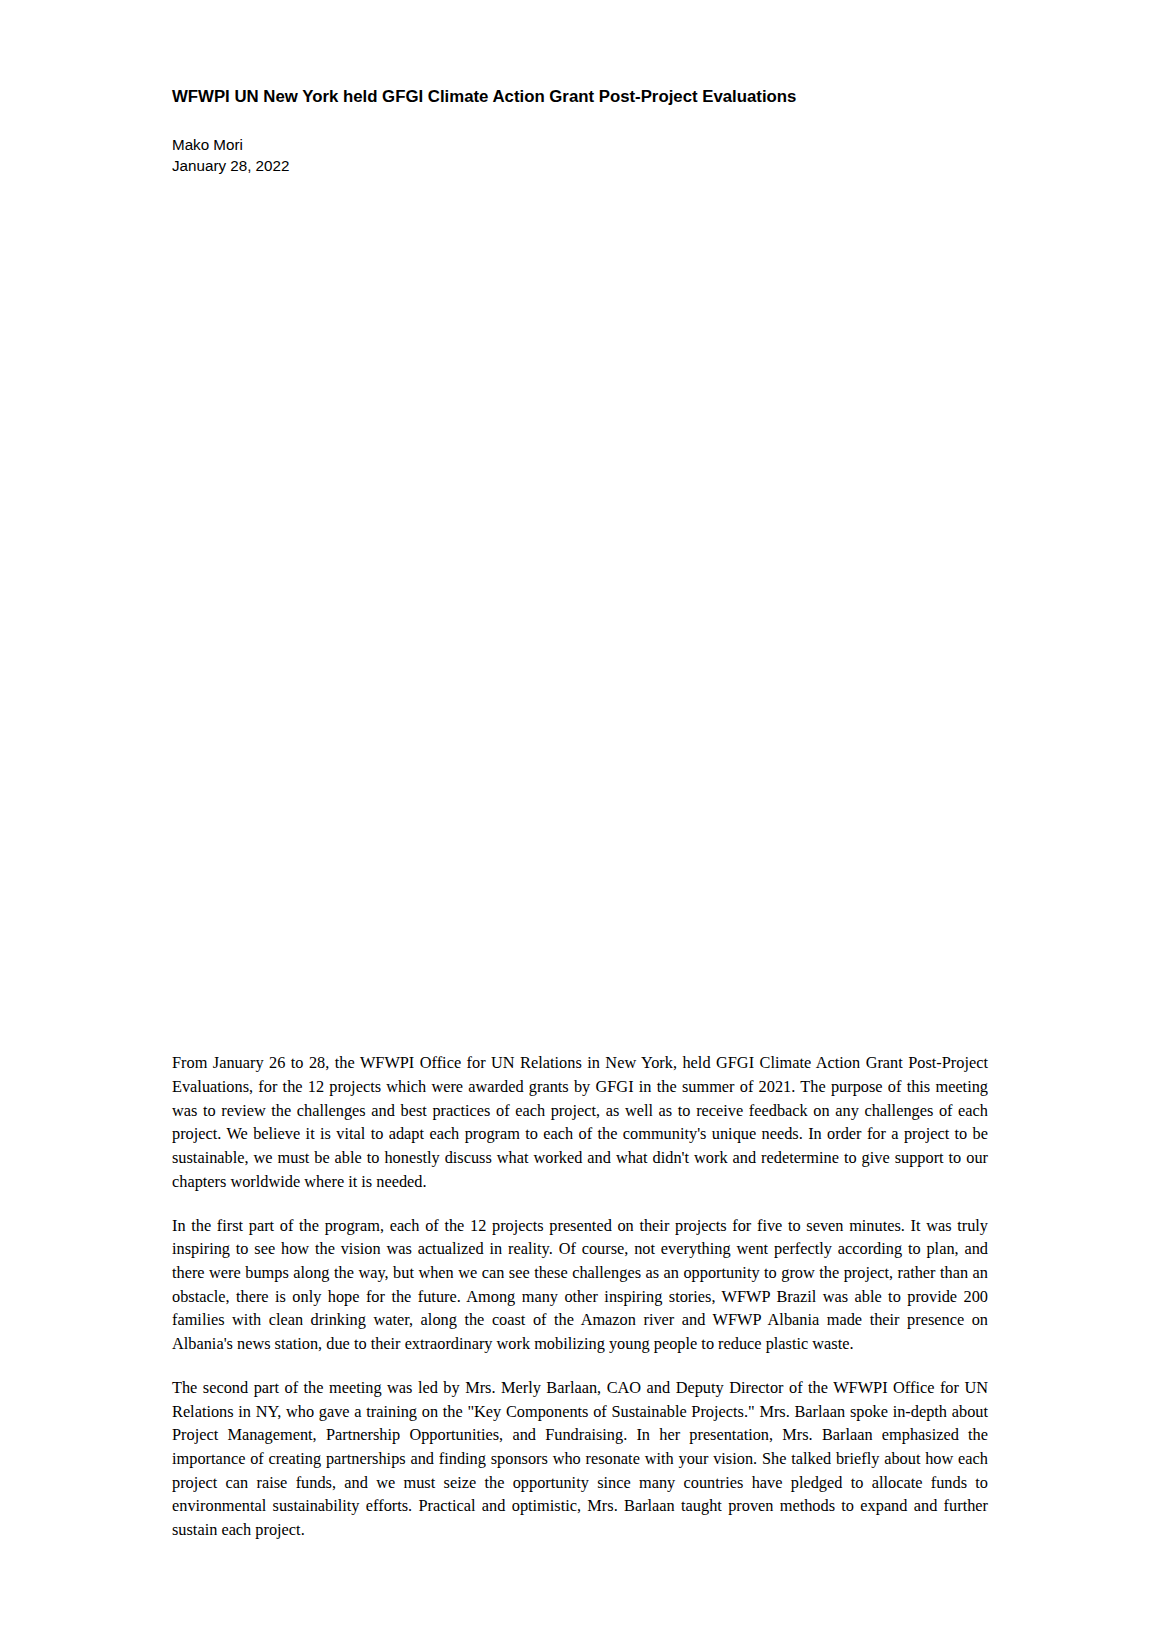WFWPI UN New York held GFGI Climate Action Grant Post-Project Evaluations
Mako Mori January 28, 2022
From January 26 to 28, the WFWPI Office for UN Relations in New York, held GFGI Climate Action Grant Post-Project Evaluations, for the 12 projects which were awarded grants by GFGI in the summer of 2021. The purpose of this meeting was to review the challenges and best practices of each project, as well as to receive feedback on any challenges of each project. We believe it is vital to adapt each program to each of the community's unique needs. In order for a project to be sustainable, we must be able to honestly discuss what worked and what didn't work and redetermine to give support to our chapters worldwide where it is needed.
In the first part of the program, each of the 12 projects presented on their projects for five to seven minutes. It was truly inspiring to see how the vision was actualized in reality. Of course, not everything went perfectly according to plan, and there were bumps along the way, but when we can see these challenges as an opportunity to grow the project, rather than an obstacle, there is only hope for the future. Among many other inspiring stories, WFWP Brazil was able to provide 200 families with clean drinking water, along the coast of the Amazon river and WFWP Albania made their presence on Albania's news station, due to their extraordinary work mobilizing young people to reduce plastic waste.
The second part of the meeting was led by Mrs. Merly Barlaan, CAO and Deputy Director of the WFWPI Office for UN Relations in NY, who gave a training on the "Key Components of Sustainable Projects." Mrs. Barlaan spoke in-depth about Project Management, Partnership Opportunities, and Fundraising. In her presentation, Mrs. Barlaan emphasized the importance of creating partnerships and finding sponsors who resonate with your vision. She talked briefly about how each project can raise funds, and we must seize the opportunity since many countries have pledged to allocate funds to environmental sustainability efforts. Practical and optimistic, Mrs. Barlaan taught proven methods to expand and further sustain each project.